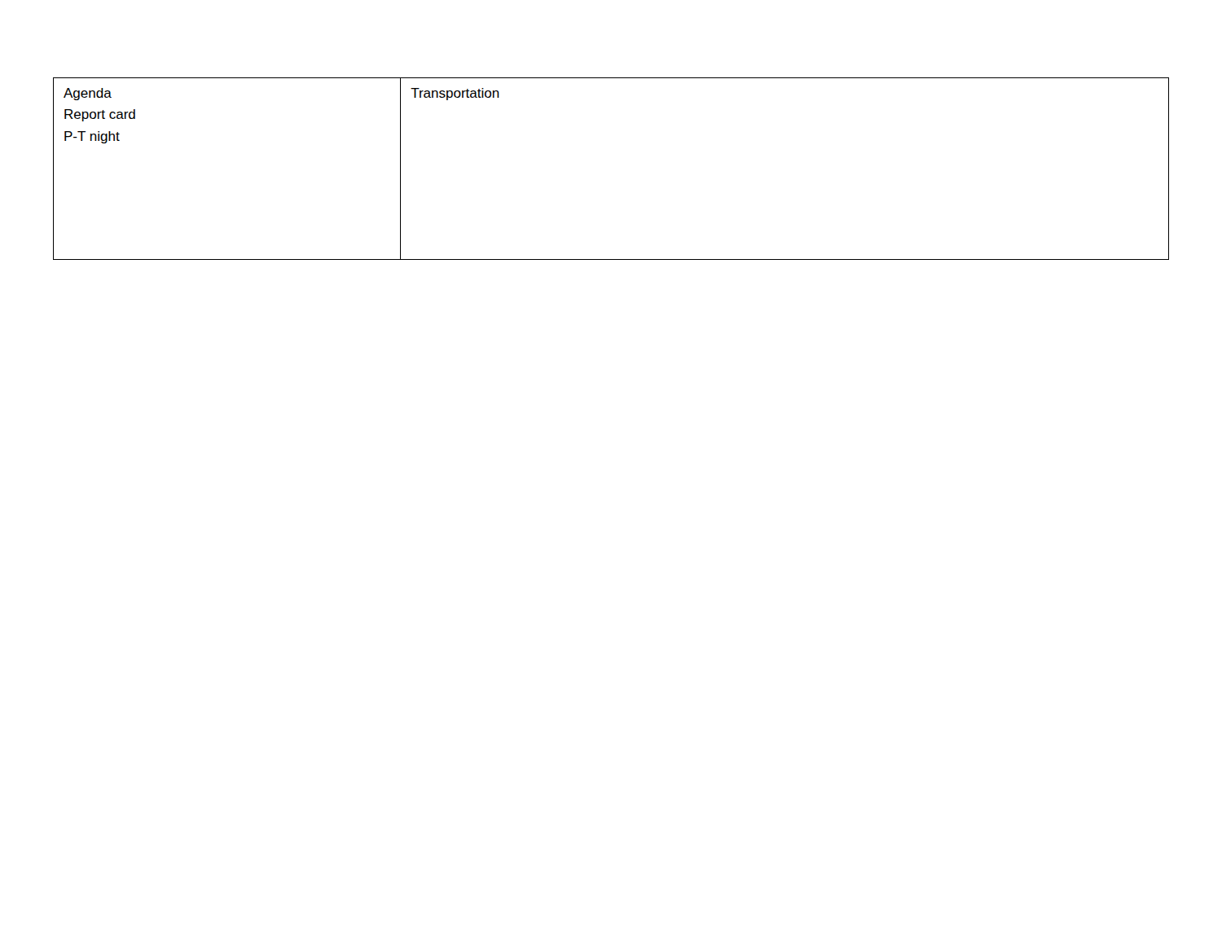| Agenda Report card P-T night | Transportation |